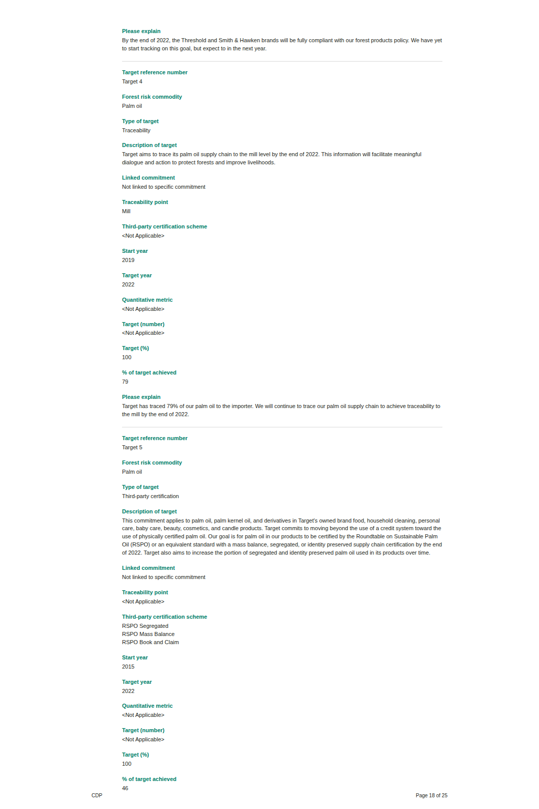Please explain
By the end of 2022, the Threshold and Smith & Hawken brands will be fully compliant with our forest products policy. We have yet to start tracking on this goal, but expect to in the next year.
Target reference number
Target 4
Forest risk commodity
Palm oil
Type of target
Traceability
Description of target
Target aims to trace its palm oil supply chain to the mill level by the end of 2022. This information will facilitate meaningful dialogue and action to protect forests and improve livelihoods.
Linked commitment
Not linked to specific commitment
Traceability point
Mill
Third-party certification scheme
<Not Applicable>
Start year
2019
Target year
2022
Quantitative metric
<Not Applicable>
Target (number)
<Not Applicable>
Target (%)
100
% of target achieved
79
Please explain
Target has traced 79% of our palm oil to the importer. We will continue to trace our palm oil supply chain to achieve traceability to the mill by the end of 2022.
Target reference number
Target 5
Forest risk commodity
Palm oil
Type of target
Third-party certification
Description of target
This commitment applies to palm oil, palm kernel oil, and derivatives in Target's owned brand food, household cleaning, personal care, baby care, beauty, cosmetics, and candle products. Target commits to moving beyond the use of a credit system toward the use of physically certified palm oil. Our goal is for palm oil in our products to be certified by the Roundtable on Sustainable Palm Oil (RSPO) or an equivalent standard with a mass balance, segregated, or identity preserved supply chain certification by the end of 2022. Target also aims to increase the portion of segregated and identity preserved palm oil used in its products over time.
Linked commitment
Not linked to specific commitment
Traceability point
<Not Applicable>
Third-party certification scheme
RSPO Segregated
RSPO Mass Balance
RSPO Book and Claim
Start year
2015
Target year
2022
Quantitative metric
<Not Applicable>
Target (number)
<Not Applicable>
Target (%)
100
% of target achieved
46
CDP
Page 18 of 25